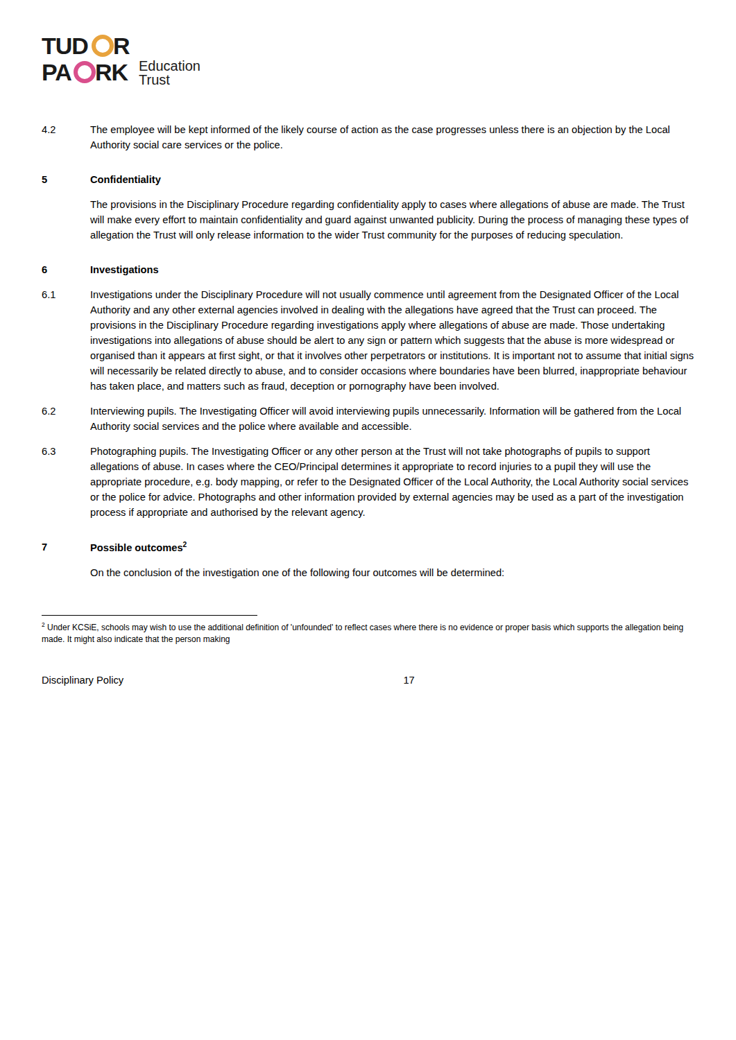TUD R PA RK Education Trust
4.2
The employee will be kept informed of the likely course of action as the case progresses unless there is an objection by the Local Authority social care services or the police.
5
Confidentiality
The provisions in the Disciplinary Procedure regarding confidentiality apply to cases where allegations of abuse are made. The Trust will make every effort to maintain confidentiality and guard against unwanted publicity. During the process of managing these types of allegation the Trust will only release information to the wider Trust community for the purposes of reducing speculation.
6
Investigations
6.1
Investigations under the Disciplinary Procedure will not usually commence until agreement from the Designated Officer of the Local Authority and any other external agencies involved in dealing with the allegations have agreed that the Trust can proceed. The provisions in the Disciplinary Procedure regarding investigations apply where allegations of abuse are made. Those undertaking investigations into allegations of abuse should be alert to any sign or pattern which suggests that the abuse is more widespread or organised than it appears at first sight, or that it involves other perpetrators or institutions. It is important not to assume that initial signs will necessarily be related directly to abuse, and to consider occasions where boundaries have been blurred, inappropriate behaviour has taken place, and matters such as fraud, deception or pornography have been involved.
6.2
Interviewing pupils. The Investigating Officer will avoid interviewing pupils unnecessarily. Information will be gathered from the Local Authority social services and the police where available and accessible.
6.3
Photographing pupils. The Investigating Officer or any other person at the Trust will not take photographs of pupils to support allegations of abuse. In cases where the CEO/Principal determines it appropriate to record injuries to a pupil they will use the appropriate procedure, e.g. body mapping, or refer to the Designated Officer of the Local Authority, the Local Authority social services or the police for advice. Photographs and other information provided by external agencies may be used as a part of the investigation process if appropriate and authorised by the relevant agency.
7
Possible outcomes2
On the conclusion of the investigation one of the following four outcomes will be determined:
2 Under KCSiE, schools may wish to use the additional definition of 'unfounded' to reflect cases where there is no evidence or proper basis which supports the allegation being made. It might also indicate that the person making
Disciplinary Policy
17